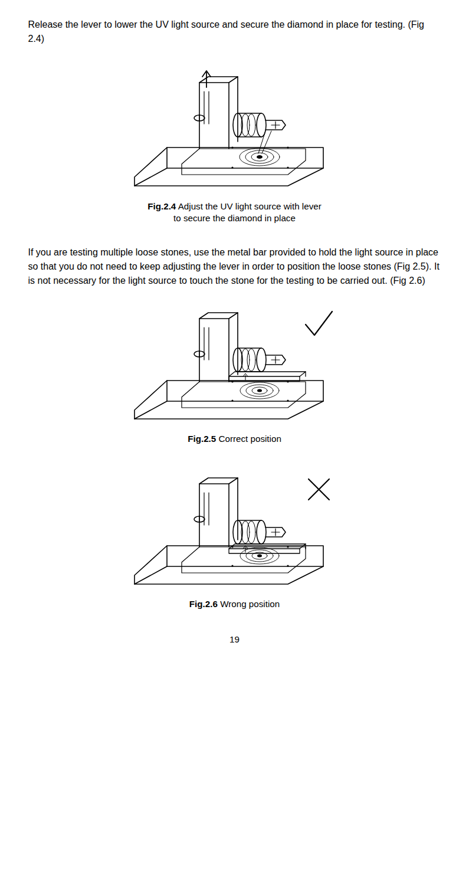Release the lever to lower the UV light source and secure the diamond in place for testing. (Fig 2.4)
Fig.2.4 Adjust the UV light source with lever
to secure the diamond in place
If you are testing multiple loose stones, use the metal bar provided to hold the light source in place so that you do not need to keep adjusting the lever in order to position the loose stones (Fig 2.5). It is not necessary for the light source to touch the stone for the testing to be carried out. (Fig 2.6)
Fig.2.5 Correct position
Fig.2.6 Wrong position
19